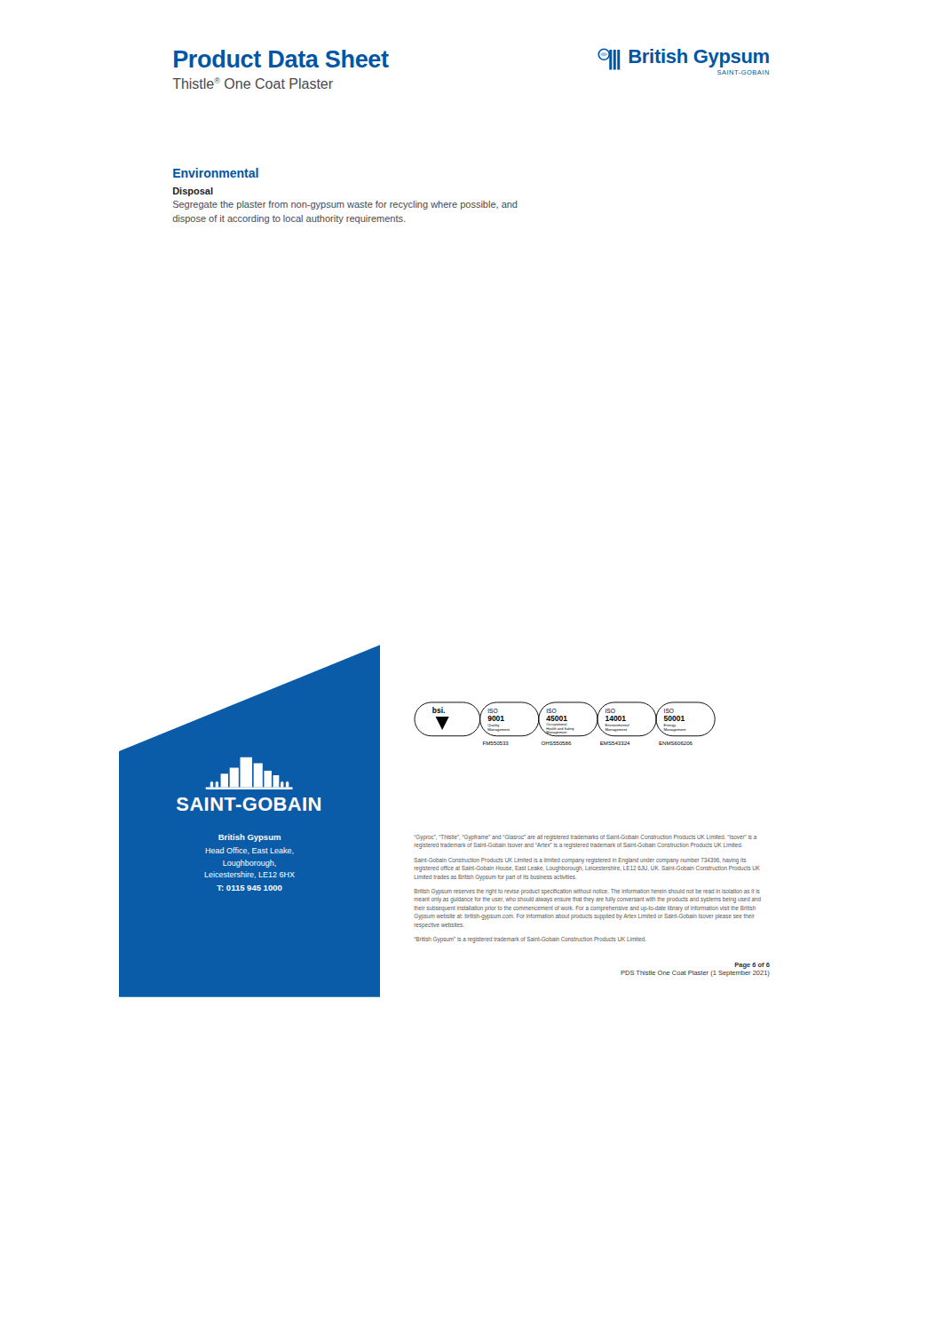Product Data Sheet
Thistle® One Coat Plaster
British Gypsum SAINT-GOBAIN
Environmental
Disposal
Segregate the plaster from non-gypsum waste for recycling where possible, and dispose of it according to local authority requirements.
SAINT-GOBAIN
British Gypsum
Head Office, East Leake,
Loughborough,
Leicestershire, LE12 6HX
T: 0115 945 1000
bsi. ISO 9001 Quality Management ISO 45001 Occupational Health and Safety Management ISO 14001 Environmental Management ISO 50001 Energy Management FM550533 OHS550586 EMS543324 ENMS606206
“Gyproc”, “Thistle”, “Gypframe” and “Glasroc” are all registered trademarks of Saint-Gobain Construction Products UK Limited. “Isover” is a registered trademark of Saint-Gobain Isover and “Artex” is a registered trademark of Saint-Gobain Construction Products UK Limited.
Saint-Gobain Construction Products UK Limited is a limited company registered in England under company number 734396, having its registered office at Saint-Gobain House, East Leake, Loughborough, Leicestershire, LE12 6JU, UK. Saint-Gobain Construction Products UK Limited trades as British Gypsum for part of its business activities.
British Gypsum reserves the right to revise product specification without notice. The information herein should not be read in isolation as it is meant only as guidance for the user, who should always ensure that they are fully conversant with the products and systems being used and their subsequent installation prior to the commencement of work. For a comprehensive and up-to-date library of information visit the British Gypsum website at: british-gypsum.com. For information about products supplied by Artex Limited or Saint-Gobain Isover please see their respective websites.
“British Gypsum” is a registered trademark of Saint-Gobain Construction Products UK Limited.
Page 6 of 6
PDS Thistle One Coat Plaster (1 September 2021)